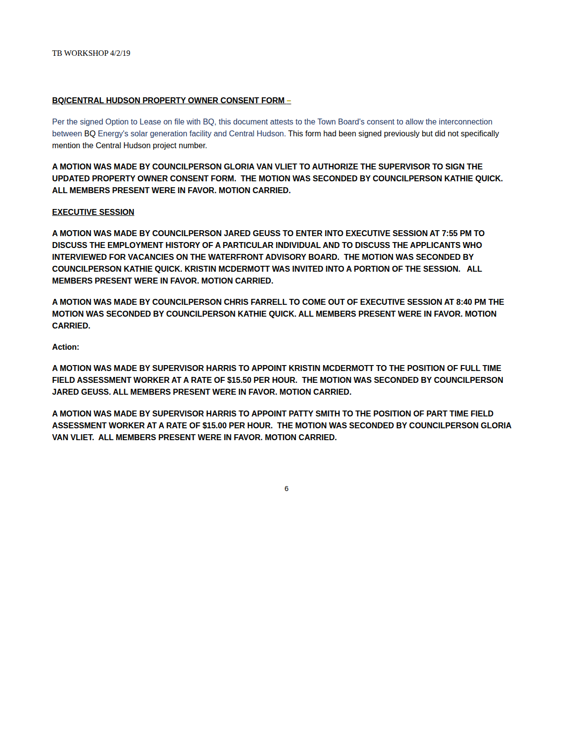TB WORKSHOP 4/2/19
BQ/CENTRAL HUDSON PROPERTY OWNER CONSENT FORM –
Per the signed Option to Lease on file with BQ, this document attests to the Town Board's consent to allow the interconnection between BQ Energy's solar generation facility and Central Hudson. This form had been signed previously but did not specifically mention the Central Hudson project number.
A motion was made by Councilperson Gloria Van Vliet to authorize the Supervisor to sign the updated Property Owner Consent Form. The motion was seconded by Councilperson Kathie Quick. All members present were in favor. Motion carried.
EXECUTIVE SESSION
A motion was made by Councilperson Jared Geuss to enter into Executive Session at 7:55 PM to discuss the employment history of a particular individual and to discuss the applicants who interviewed for vacancies on the Waterfront Advisory Board. The motion was seconded by Councilperson Kathie Quick. Kristin McDermott was invited into a portion of the session. All members present were in favor. Motion carried.
A motion was made by Councilperson Chris Farrell to come out of Executive Session at 8:40 PM The motion was seconded by Councilperson Kathie Quick. All members present were in favor. Motion carried.
Action:
A motion was made by Supervisor Harris to appoint Kristin McDermott to the position of Full Time Field Assessment Worker at a rate of $15.50 per hour. The motion was seconded by Councilperson Jared Geuss. All members present were in favor. Motion carried.
A motion was made by Supervisor Harris to appoint Patty Smith to the position of Part Time Field Assessment Worker at a rate of $15.00 per hour. The motion was seconded by Councilperson Gloria Van Vliet. All members present were in favor. Motion carried.
6